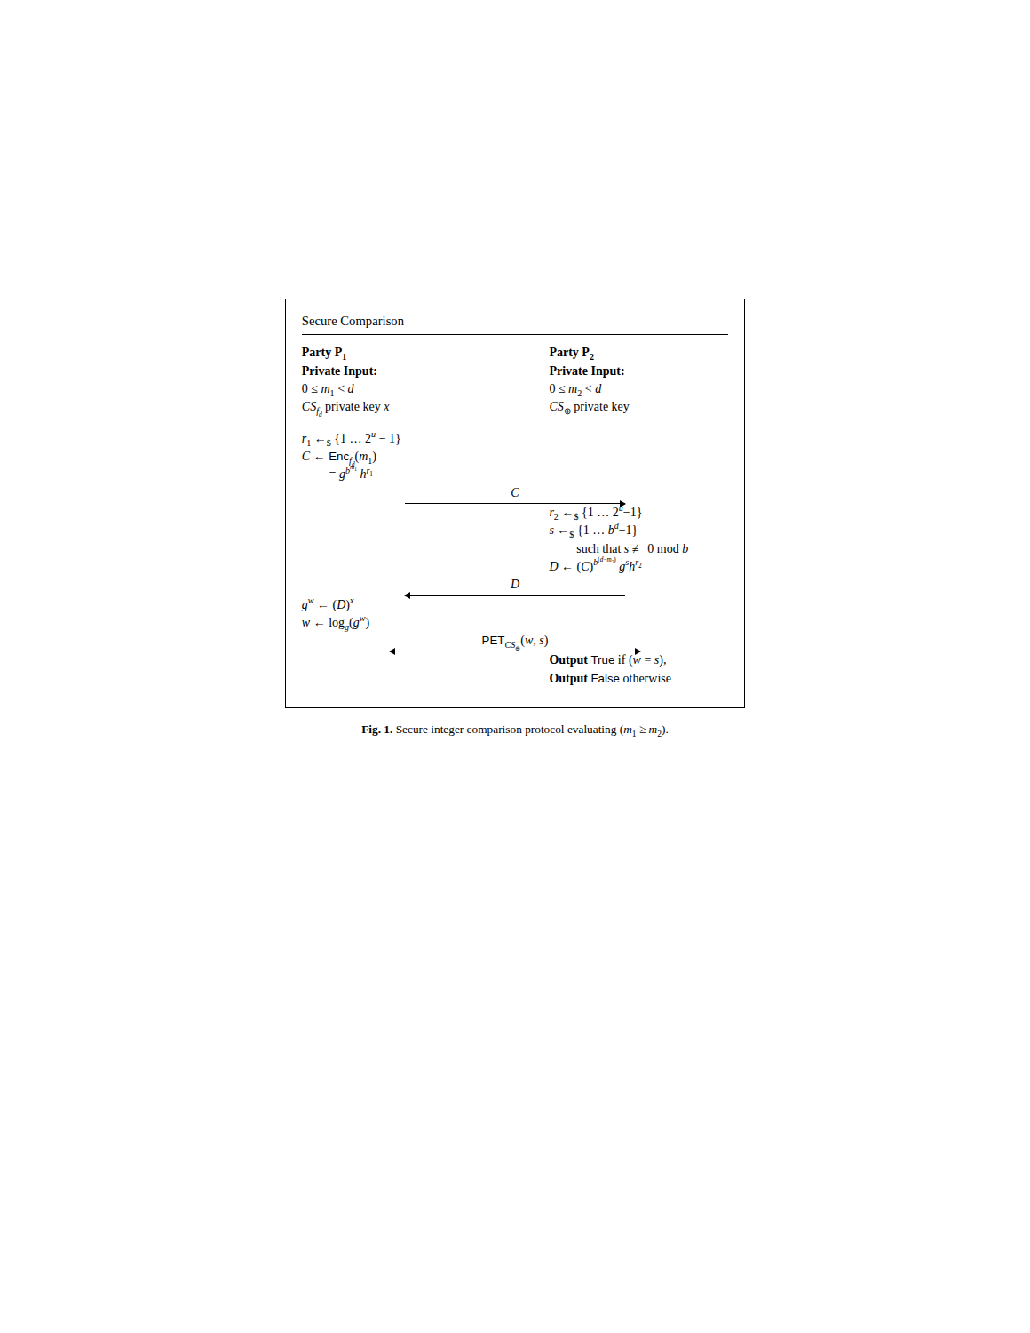Secure Comparison
| Party P 1 | | Party P 2 |
| Private Input: | | Private Input: |
| 0 ≤ m 1 < d | | 0 ≤ m 2 < d |
| CS f d private key x | | CS ⊕ private key |
| r 1 ← $ {1 … 2 u − 1} | | |
| C ← Enc f d ( m 1 ) | | |
| = g b m 1 h r 1 | | |
| | C | |
| | | r 2 ← $ {1 … 2 u −1} |
| | | s ← $ {1 … b d −1} |
| | | such that s ≢ 0 mod b |
| | | D ← ( C ) b ( d − m 2 ) g s h r 2 |
| | D | |
| g w ← ( D ) x | | |
| w ← log g ( g w ) | | |
| | PET CS ⊕ ( w , s ) | |
| | | Output True if ( w = s ), |
| | | Output False otherwise |
Fig. 1. Secure integer comparison protocol evaluating (m1 ≥ m2).